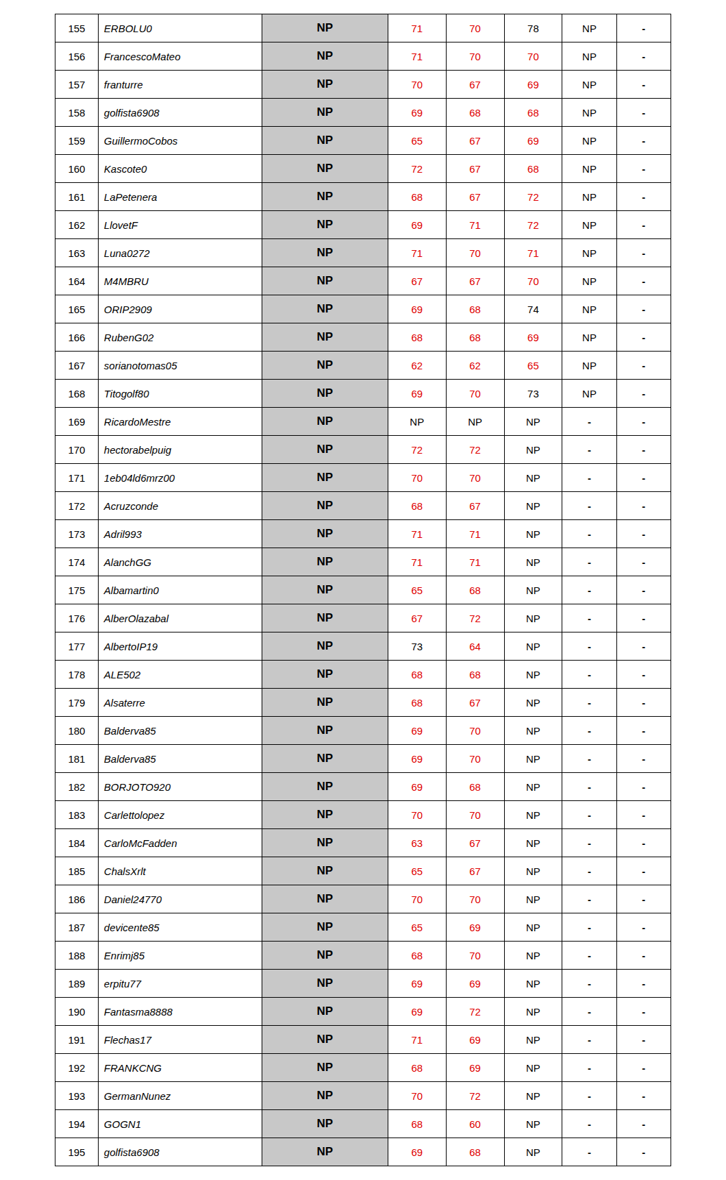| 155 | ERBOLU0 | NP | 71 | 70 | 78 | NP | - |
| 156 | FrancescoMateo | NP | 71 | 70 | 70 | NP | - |
| 157 | franturre | NP | 70 | 67 | 69 | NP | - |
| 158 | golfista6908 | NP | 69 | 68 | 68 | NP | - |
| 159 | GuillermoCobos | NP | 65 | 67 | 69 | NP | - |
| 160 | Kascote0 | NP | 72 | 67 | 68 | NP | - |
| 161 | LaPetenera | NP | 68 | 67 | 72 | NP | - |
| 162 | LlovetF | NP | 69 | 71 | 72 | NP | - |
| 163 | Luna0272 | NP | 71 | 70 | 71 | NP | - |
| 164 | M4MBRU | NP | 67 | 67 | 70 | NP | - |
| 165 | ORIP2909 | NP | 69 | 68 | 74 | NP | - |
| 166 | RubenG02 | NP | 68 | 68 | 69 | NP | - |
| 167 | sorianotomas05 | NP | 62 | 62 | 65 | NP | - |
| 168 | Titogolf80 | NP | 69 | 70 | 73 | NP | - |
| 169 | RicardoMestre | NP | NP | NP | NP | - | - |
| 170 | hectorabelpuig | NP | 72 | 72 | NP | - | - |
| 171 | 1eb04ld6mrz00 | NP | 70 | 70 | NP | - | - |
| 172 | Acruzconde | NP | 68 | 67 | NP | - | - |
| 173 | Adril993 | NP | 71 | 71 | NP | - | - |
| 174 | AlanchGG | NP | 71 | 71 | NP | - | - |
| 175 | Albamartin0 | NP | 65 | 68 | NP | - | - |
| 176 | AlberOlazabal | NP | 67 | 72 | NP | - | - |
| 177 | AlbertoIP19 | NP | 73 | 64 | NP | - | - |
| 178 | ALE502 | NP | 68 | 68 | NP | - | - |
| 179 | Alsaterre | NP | 68 | 67 | NP | - | - |
| 180 | Balderva85 | NP | 69 | 70 | NP | - | - |
| 181 | Balderva85 | NP | 69 | 70 | NP | - | - |
| 182 | BORJOTO920 | NP | 69 | 68 | NP | - | - |
| 183 | Carlettolopez | NP | 70 | 70 | NP | - | - |
| 184 | CarloMcFadden | NP | 63 | 67 | NP | - | - |
| 185 | ChalsXrlt | NP | 65 | 67 | NP | - | - |
| 186 | Daniel24770 | NP | 70 | 70 | NP | - | - |
| 187 | devicente85 | NP | 65 | 69 | NP | - | - |
| 188 | Enrimj85 | NP | 68 | 70 | NP | - | - |
| 189 | erpitu77 | NP | 69 | 69 | NP | - | - |
| 190 | Fantasma8888 | NP | 69 | 72 | NP | - | - |
| 191 | Flechas17 | NP | 71 | 69 | NP | - | - |
| 192 | FRANKCNG | NP | 68 | 69 | NP | - | - |
| 193 | GermanNunez | NP | 70 | 72 | NP | - | - |
| 194 | GOGN1 | NP | 68 | 60 | NP | - | - |
| 195 | golfista6908 | NP | 69 | 68 | NP | - | - |